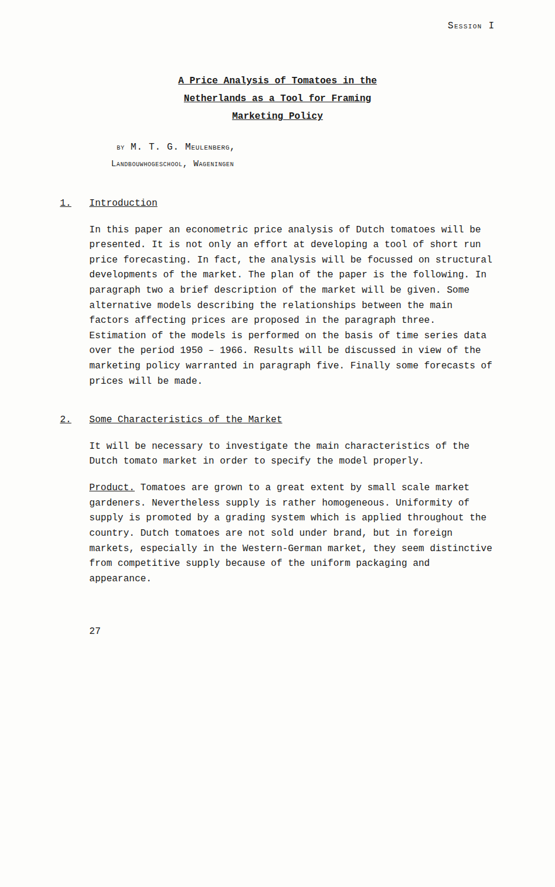Session I
A Price Analysis of Tomatoes in the
Netherlands as a Tool for Framing
Marketing Policy
by M. T. G. Meulenberg,
Landbouwhogeschool, Wageningen
1. Introduction
In this paper an econometric price analysis of Dutch tomatoes will be presented. It is not only an effort at developing a tool of short run price forecasting. In fact, the analysis will be focussed on structural developments of the market. The plan of the paper is the following. In paragraph two a brief description of the market will be given. Some alternative models describing the relationships between the main factors affecting prices are proposed in the paragraph three. Estimation of the models is performed on the basis of time series data over the period 1950 – 1966. Results will be discussed in view of the marketing policy warranted in paragraph five. Finally some forecasts of prices will be made.
2. Some Characteristics of the Market
It will be necessary to investigate the main characteristics of the Dutch tomato market in order to specify the model properly.
Product. Tomatoes are grown to a great extent by small scale market gardeners. Nevertheless supply is rather homogeneous. Uniformity of supply is promoted by a grading system which is applied throughout the country. Dutch tomatoes are not sold under brand, but in foreign markets, especially in the Western-German market, they seem distinctive from competitive supply because of the uniform packaging and appearance.
27